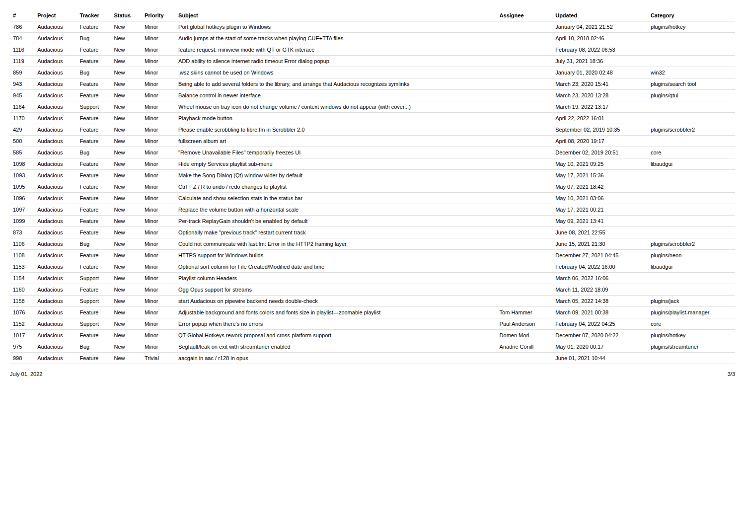| # | Project | Tracker | Status | Priority | Subject | Assignee | Updated | Category |
| --- | --- | --- | --- | --- | --- | --- | --- | --- |
| 786 | Audacious | Feature | New | Minor | Port global hotkeys plugin to Windows | | January 04, 2021 21:52 | plugins/hotkey |
| 784 | Audacious | Bug | New | Minor | Audio jumps at the start of some tracks when playing CUE+TTA files | | April 10, 2018 02:46 | |
| 1116 | Audacious | Feature | New | Minor | feature request: miniview mode with QT or GTK interace | | February 08, 2022 06:53 | |
| 1119 | Audacious | Feature | New | Minor | ADD ability to silence internet radio timeout Error dialog popup | | July 31, 2021 18:36 | |
| 859 | Audacious | Bug | New | Minor | .wsz skins cannot be used on Windows | | January 01, 2020 02:48 | win32 |
| 943 | Audacious | Feature | New | Minor | Being able to add several folders to the library, and arrange that Audacious recognizes symlinks | | March 23, 2020 15:41 | plugins/search tool |
| 945 | Audacious | Feature | New | Minor | Balance control in newer interface | | March 23, 2020 13:28 | plugins/qtui |
| 1164 | Audacious | Support | New | Minor | Wheel mouse on tray icon do not change volume / context windows do not appear (with cover...) | | March 19, 2022 13:17 | |
| 1170 | Audacious | Feature | New | Minor | Playback mode button | | April 22, 2022 16:01 | |
| 429 | Audacious | Feature | New | Minor | Please enable scrobbling to libre.fm in Scrobbler 2.0 | | September 02, 2019 10:35 | plugins/scrobbler2 |
| 500 | Audacious | Feature | New | Minor | fullscreen album art | | April 08, 2020 19:17 | |
| 585 | Audacious | Bug | New | Minor | "Remove Unavailable Files" temporarily freezes UI | | December 02, 2019 20:51 | core |
| 1098 | Audacious | Feature | New | Minor | Hide empty Services playlist sub-menu | | May 10, 2021 09:25 | libaudgui |
| 1093 | Audacious | Feature | New | Minor | Make the Song Dialog (Qt) window wider by default | | May 17, 2021 15:36 | |
| 1095 | Audacious | Feature | New | Minor | Ctrl + Z / R to undo / redo changes to playlist | | May 07, 2021 18:42 | |
| 1096 | Audacious | Feature | New | Minor | Calculate and show selection stats in the status bar | | May 10, 2021 03:06 | |
| 1097 | Audacious | Feature | New | Minor | Replace the volume button with a horizontal scale | | May 17, 2021 00:21 | |
| 1099 | Audacious | Feature | New | Minor | Per-track ReplayGain shouldn't be enabled by default | | May 09, 2021 13:41 | |
| 873 | Audacious | Feature | New | Minor | Optionally make "previous track" restart current track | | June 08, 2021 22:55 | |
| 1106 | Audacious | Bug | New | Minor | Could not communicate with last.fm: Error in the HTTP2 framing layer. | | June 15, 2021 21:30 | plugins/scrobbler2 |
| 1108 | Audacious | Feature | New | Minor | HTTPS support for Windows builds | | December 27, 2021 04:45 | plugins/neon |
| 1153 | Audacious | Feature | New | Minor | Optional sort column for File Created/Modified date and time | | February 04, 2022 16:00 | libaudgui |
| 1154 | Audacious | Support | New | Minor | Playlist column Headers | | March 06, 2022 16:06 | |
| 1160 | Audacious | Feature | New | Minor | Ogg Opus support for streams | | March 11, 2022 18:09 | |
| 1158 | Audacious | Support | New | Minor | start Audacious on pipewire backend needs double-check | | March 05, 2022 14:38 | plugins/jack |
| 1076 | Audacious | Feature | New | Minor | Adjustable background and fonts colors and fonts size in playlist---zoomable playlist | Tom Hammer | March 09, 2021 00:38 | plugins/playlist-manager |
| 1152 | Audacious | Support | New | Minor | Error popup when there's no errors | Paul Anderson | February 04, 2022 04:25 | core |
| 1017 | Audacious | Feature | New | Minor | QT Global Hotkeys rework proposal and cross-platform support | Domen Mori | December 07, 2020 04:22 | plugins/hotkey |
| 975 | Audacious | Bug | New | Minor | Segfault/leak on exit with streamtuner enabled | Ariadne Conill | May 01, 2020 00:17 | plugins/streamtuner |
| 998 | Audacious | Feature | New | Trivial | aacgain in aac / r128 in opus | | June 01, 2021 10:44 | |
July 01, 2022 3/3